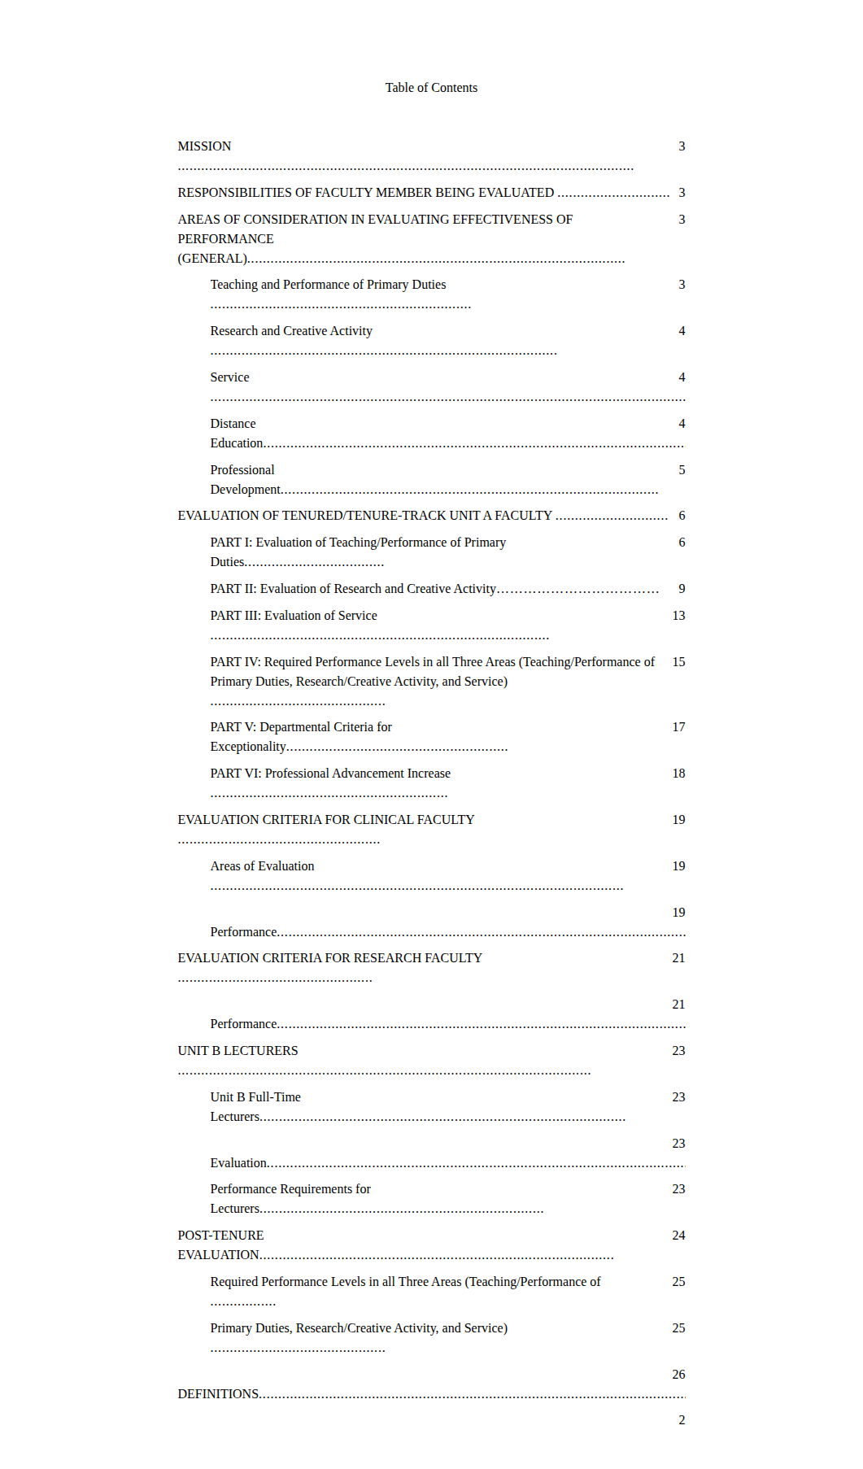Table of Contents
3 MISSION .....................................................................................................................
3 RESPONSIBILITIES OF FACULTY MEMBER BEING EVALUATED .............................
3 AREAS OF CONSIDERATION IN EVALUATING EFFECTIVENESS OF
PERFORMANCE (GENERAL).................................................................................................
3 Teaching and Performance of Primary Duties ...................................................................
4 Research and Creative Activity .........................................................................................
4 Service .................................................................................................................................
4 Distance Education.............................................................................................................
5 Professional Development.................................................................................................
6 EVALUATION OF TENURED/TENURE-TRACK UNIT A FACULTY .............................
6 PART I: Evaluation of Teaching/Performance of Primary Duties....................................
9 PART II: Evaluation of Research and Creative Activity………………………………
13 PART III: Evaluation of Service .......................................................................................
15 PART IV: Required Performance Levels in all Three Areas (Teaching/Performance of
Primary Duties, Research/Creative Activity, and Service) .............................................
17 PART V: Departmental Criteria for Exceptionality.........................................................
18 PART VI: Professional Advancement Increase .............................................................
19 EVALUATION CRITERIA FOR CLINICAL FACULTY ....................................................
19 Areas of Evaluation ..........................................................................................................
19 Performance.........................................................................................................................
21 EVALUATION CRITERIA FOR RESEARCH FACULTY ..................................................
21 Performance.........................................................................................................................
23 UNIT B LECTURERS ..........................................................................................................
23 Unit B Full-Time Lecturers..............................................................................................
23 Evaluation............................................................................................................................
23 Performance Requirements for Lecturers.........................................................................
24 POST-TENURE EVALUATION...........................................................................................
25 Required Performance Levels in all Three Areas (Teaching/Performance of .................
25 Primary Duties, Research/Creative Activity, and Service) .............................................
26 DEFINITIONS.........................................................................................................................
2